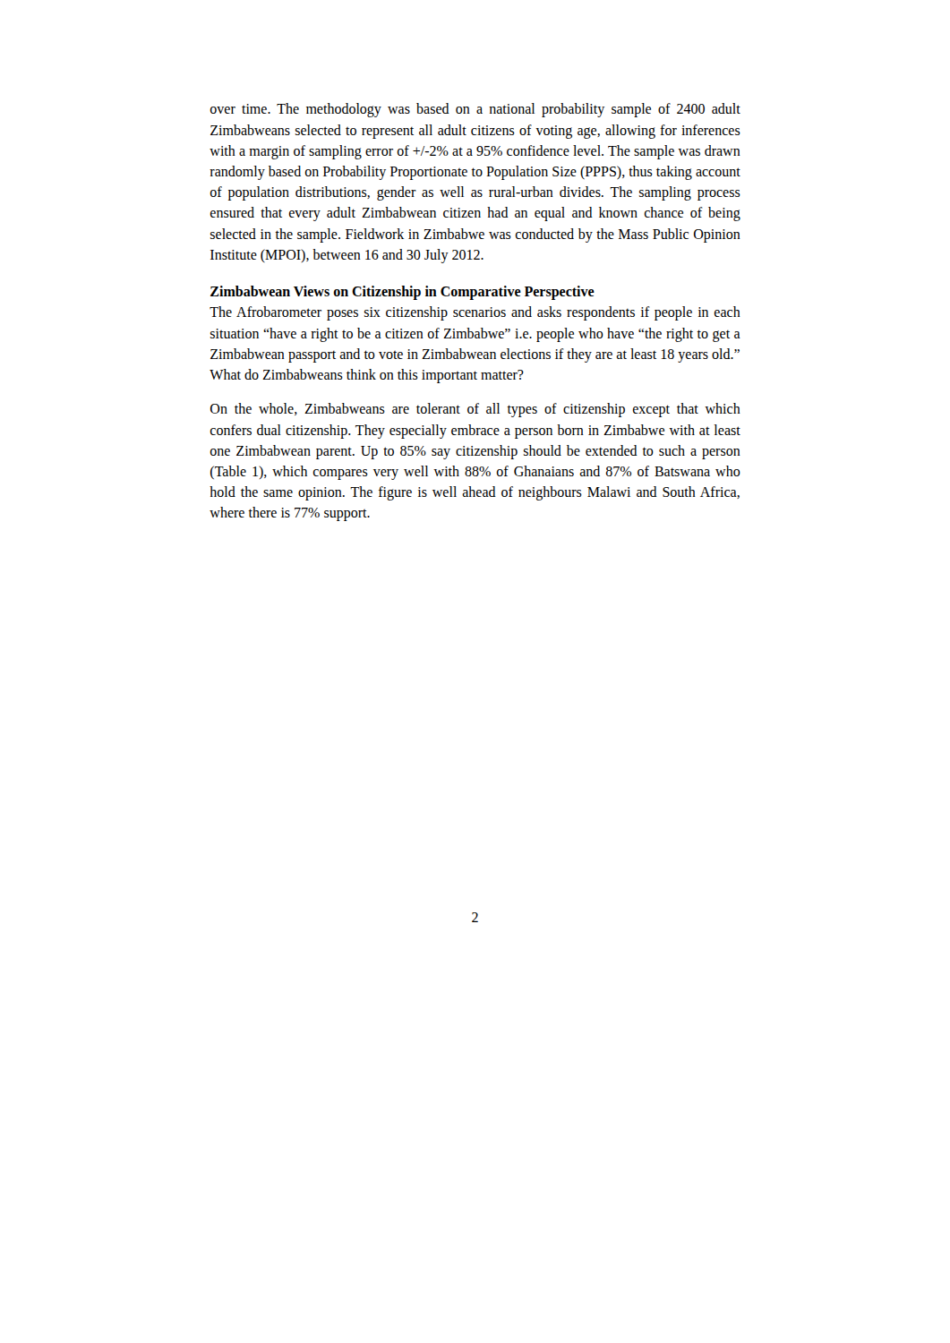over time. The methodology was based on a national probability sample of 2400 adult Zimbabweans selected to represent all adult citizens of voting age, allowing for inferences with a margin of sampling error of +/-2% at a 95% confidence level. The sample was drawn randomly based on Probability Proportionate to Population Size (PPPS), thus taking account of population distributions, gender as well as rural-urban divides. The sampling process ensured that every adult Zimbabwean citizen had an equal and known chance of being selected in the sample. Fieldwork in Zimbabwe was conducted by the Mass Public Opinion Institute (MPOI), between 16 and 30 July 2012.
Zimbabwean Views on Citizenship in Comparative Perspective
The Afrobarometer poses six citizenship scenarios and asks respondents if people in each situation “have a right to be a citizen of Zimbabwe” i.e. people who have “the right to get a Zimbabwean passport and to vote in Zimbabwean elections if they are at least 18 years old.” What do Zimbabweans think on this important matter?
On the whole, Zimbabweans are tolerant of all types of citizenship except that which confers dual citizenship. They especially embrace a person born in Zimbabwe with at least one Zimbabwean parent. Up to 85% say citizenship should be extended to such a person (Table 1), which compares very well with 88% of Ghanaians and 87% of Batswana who hold the same opinion. The figure is well ahead of neighbours Malawi and South Africa, where there is 77% support.
2